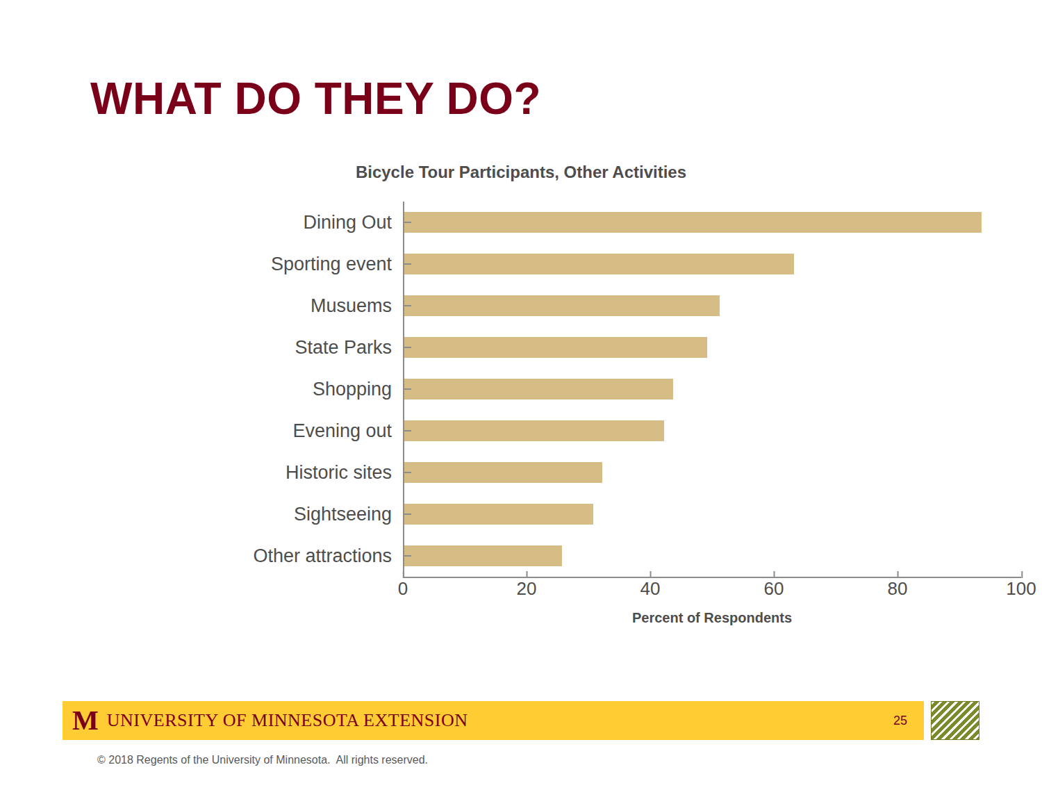WHAT DO THEY DO?
Bicycle Tour Participants, Other Activities
Dining Out
Sporting event
Musuems
State Parks
Shopping
Evening out
Historic sites
Sightseeing
Other attractions
0
20
40
60
80
100
Percent of Respondents
M UNIVERSITY OF MINNESOTA EXTENSION
25
© 2018 Regents of the University of Minnesota. All rights reserved.